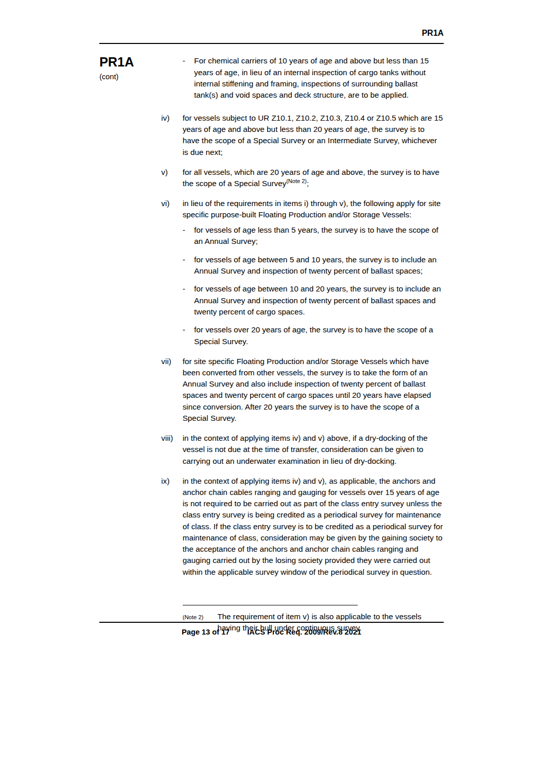PR1A
PR1A
(cont)
For chemical carriers of 10 years of age and above but less than 15 years of age, in lieu of an internal inspection of cargo tanks without internal stiffening and framing, inspections of surrounding ballast tank(s) and void spaces and deck structure, are to be applied.
iv) for vessels subject to UR Z10.1, Z10.2, Z10.3, Z10.4 or Z10.5 which are 15 years of age and above but less than 20 years of age, the survey is to have the scope of a Special Survey or an Intermediate Survey, whichever is due next;
v) for all vessels, which are 20 years of age and above, the survey is to have the scope of a Special Survey(Note 2);
vi) in lieu of the requirements in items i) through v), the following apply for site specific purpose-built Floating Production and/or Storage Vessels:
for vessels of age less than 5 years, the survey is to have the scope of an Annual Survey;
for vessels of age between 5 and 10 years, the survey is to include an Annual Survey and inspection of twenty percent of ballast spaces;
for vessels of age between 10 and 20 years, the survey is to include an Annual Survey and inspection of twenty percent of ballast spaces and twenty percent of cargo spaces.
for vessels over 20 years of age, the survey is to have the scope of a Special Survey.
vii) for site specific Floating Production and/or Storage Vessels which have been converted from other vessels, the survey is to take the form of an Annual Survey and also include inspection of twenty percent of ballast spaces and twenty percent of cargo spaces until 20 years have elapsed since conversion. After 20 years the survey is to have the scope of a Special Survey.
viii) in the context of applying items iv) and v) above, if a dry-docking of the vessel is not due at the time of transfer, consideration can be given to carrying out an underwater examination in lieu of dry-docking.
ix) in the context of applying items iv) and v), as applicable, the anchors and anchor chain cables ranging and gauging for vessels over 15 years of age is not required to be carried out as part of the class entry survey unless the class entry survey is being credited as a periodical survey for maintenance of class. If the class entry survey is to be credited as a periodical survey for maintenance of class, consideration may be given by the gaining society to the acceptance of the anchors and anchor chain cables ranging and gauging carried out by the losing society provided they were carried out within the applicable survey window of the periodical survey in question.
(Note 2)
The requirement of item v) is also applicable to the vessels having their hull under continuous survey.
Page 13 of 17 IACS Proc Req. 2009/Rev.8 2021